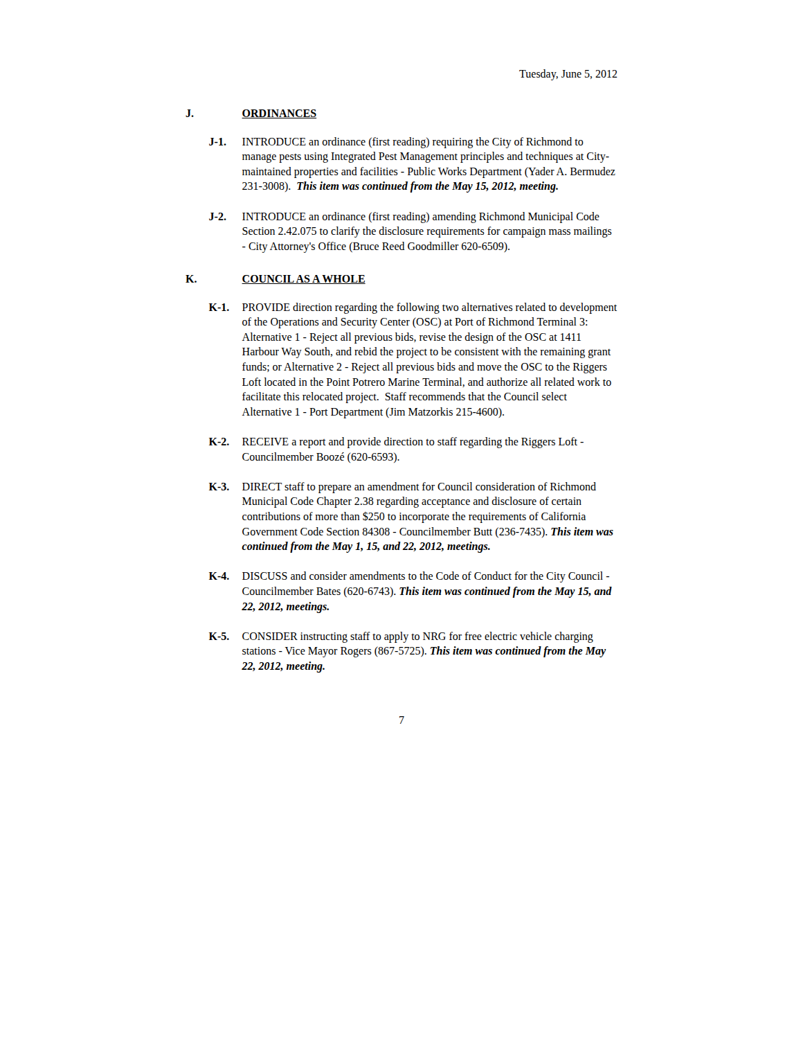Tuesday, June 5, 2012
J.
ORDINANCES
J-1.
INTRODUCE an ordinance (first reading) requiring the City of Richmond to manage pests using Integrated Pest Management principles and techniques at City-maintained properties and facilities - Public Works Department (Yader A. Bermudez 231-3008). This item was continued from the May 15, 2012, meeting.
J-2.
INTRODUCE an ordinance (first reading) amending Richmond Municipal Code Section 2.42.075 to clarify the disclosure requirements for campaign mass mailings - City Attorney's Office (Bruce Reed Goodmiller 620-6509).
K.
COUNCIL AS A WHOLE
K-1.
PROVIDE direction regarding the following two alternatives related to development of the Operations and Security Center (OSC) at Port of Richmond Terminal 3: Alternative 1 - Reject all previous bids, revise the design of the OSC at 1411 Harbour Way South, and rebid the project to be consistent with the remaining grant funds; or Alternative 2 - Reject all previous bids and move the OSC to the Riggers Loft located in the Point Potrero Marine Terminal, and authorize all related work to facilitate this relocated project. Staff recommends that the Council select Alternative 1 - Port Department (Jim Matzorkis 215-4600).
K-2.
RECEIVE a report and provide direction to staff regarding the Riggers Loft - Councilmember Boozé (620-6593).
K-3.
DIRECT staff to prepare an amendment for Council consideration of Richmond Municipal Code Chapter 2.38 regarding acceptance and disclosure of certain contributions of more than $250 to incorporate the requirements of California Government Code Section 84308 - Councilmember Butt (236-7435). This item was continued from the May 1, 15, and 22, 2012, meetings.
K-4.
DISCUSS and consider amendments to the Code of Conduct for the City Council - Councilmember Bates (620-6743). This item was continued from the May 15, and 22, 2012, meetings.
K-5.
CONSIDER instructing staff to apply to NRG for free electric vehicle charging stations - Vice Mayor Rogers (867-5725). This item was continued from the May 22, 2012, meeting.
7